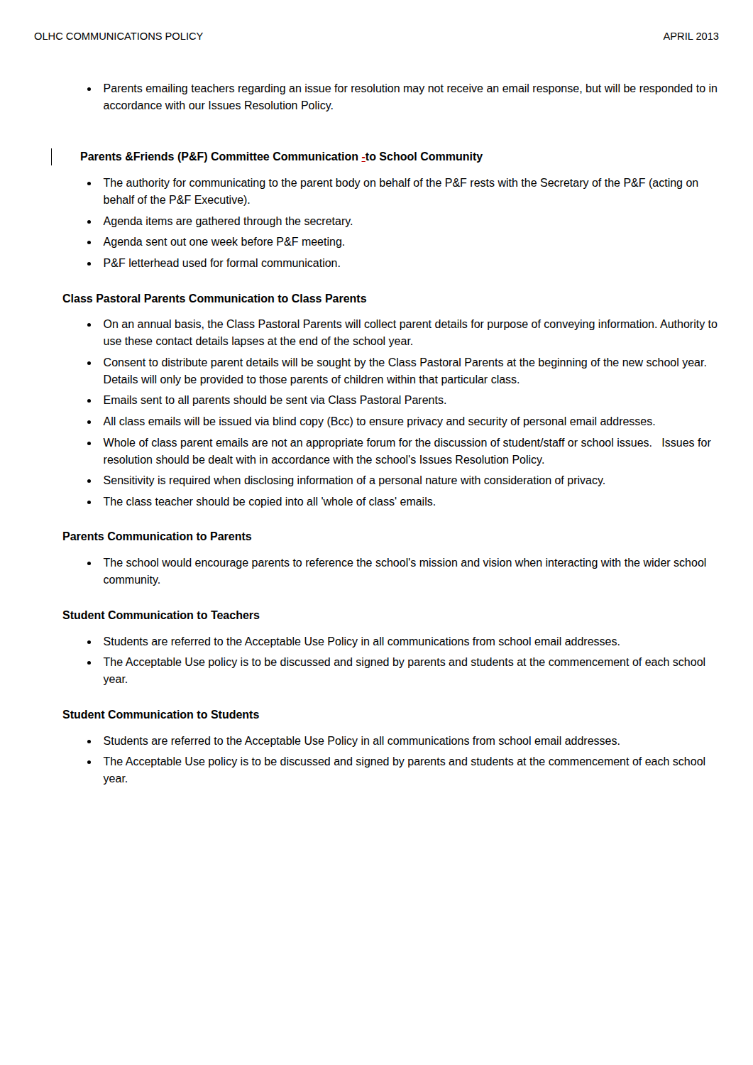OLHC COMMUNICATIONS POLICY APRIL 2013
Parents emailing teachers regarding an issue for resolution may not receive an email response, but will be responded to in accordance with our Issues Resolution Policy.
Parents &Friends (P&F) Committee Communication -to School Community
The authority for communicating to the parent body on behalf of the P&F rests with the Secretary of the P&F (acting on behalf of the P&F Executive).
Agenda items are gathered through the secretary.
Agenda sent out one week before P&F meeting.
P&F letterhead used for formal communication.
Class Pastoral Parents Communication to Class Parents
On an annual basis, the Class Pastoral Parents will collect parent details for purpose of conveying information. Authority to use these contact details lapses at the end of the school year.
Consent to distribute parent details will be sought by the Class Pastoral Parents at the beginning of the new school year. Details will only be provided to those parents of children within that particular class.
Emails sent to all parents should be sent via Class Pastoral Parents.
All class emails will be issued via blind copy (Bcc) to ensure privacy and security of personal email addresses.
Whole of class parent emails are not an appropriate forum for the discussion of student/staff or school issues. Issues for resolution should be dealt with in accordance with the school's Issues Resolution Policy.
Sensitivity is required when disclosing information of a personal nature with consideration of privacy.
The class teacher should be copied into all 'whole of class' emails.
Parents Communication to Parents
The school would encourage parents to reference the school's mission and vision when interacting with the wider school community.
Student Communication to Teachers
Students are referred to the Acceptable Use Policy in all communications from school email addresses.
The Acceptable Use policy is to be discussed and signed by parents and students at the commencement of each school year.
Student Communication to Students
Students are referred to the Acceptable Use Policy in all communications from school email addresses.
The Acceptable Use policy is to be discussed and signed by parents and students at the commencement of each school year.